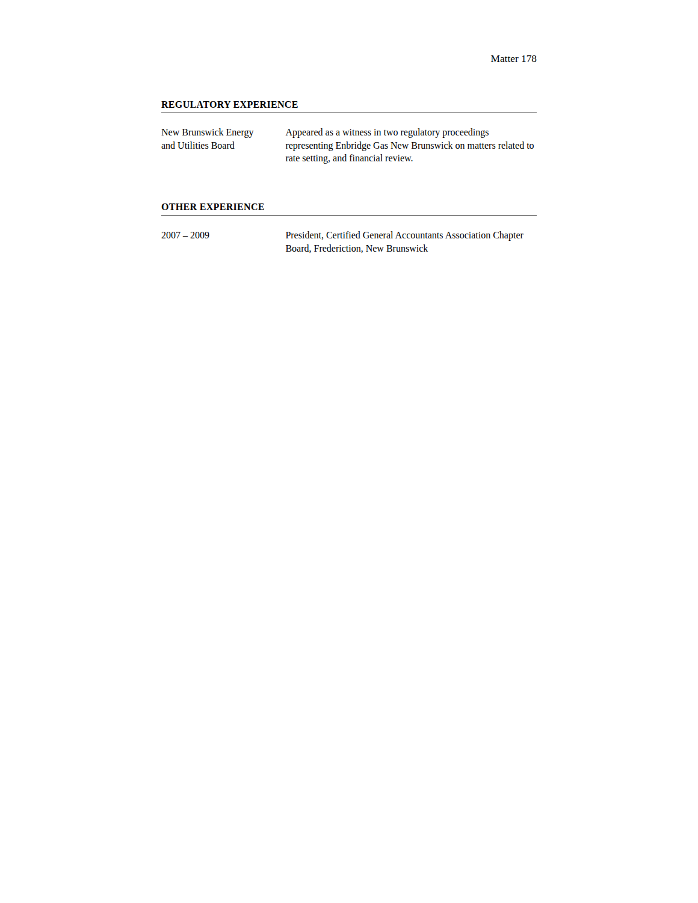Matter 178
Regulatory Experience
| New Brunswick Energy and Utilities Board | Appeared as a witness in two regulatory proceedings representing Enbridge Gas New Brunswick on matters related to rate setting, and financial review. |
Other Experience
| 2007 – 2009 | President, Certified General Accountants Association Chapter Board, Frederiction, New Brunswick |